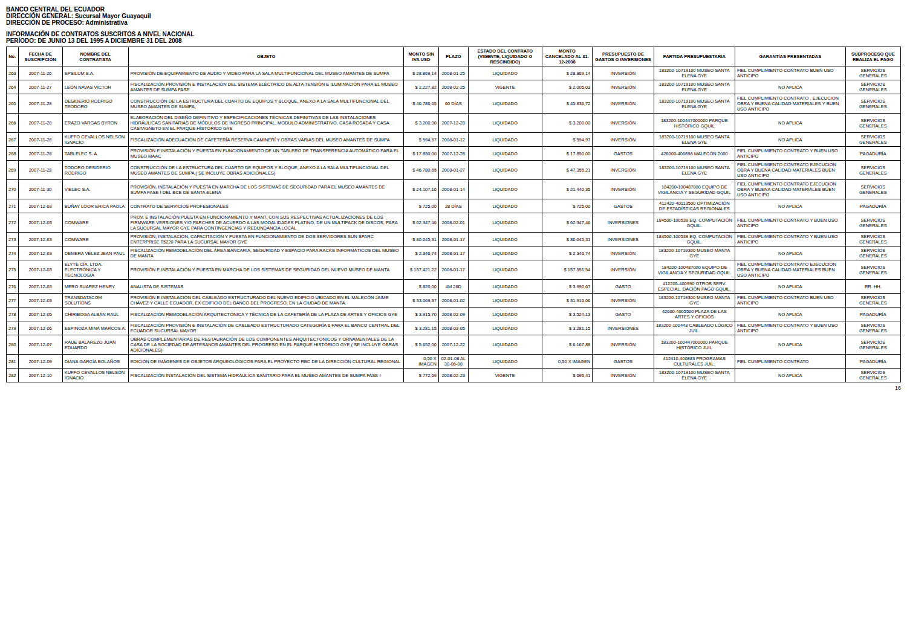BANCO CENTRAL DEL ECUADOR
DIRECCIÓN GENERAL: Sucursal Mayor Guayaquil
DIRECCIÓN DE PROCESO: Administrativa
INFORMACIÓN DE CONTRATOS SUSCRITOS A NIVEL NACIONAL
PERÍODO: DE JUNIO 13 DEL 1995 A DICIEMBRE 31 DEL 2008
| No. | FECHA DE SUSCRIPCIÓN | NOMBRE DEL CONTRATISTA | OBJETO | MONTO SIN IVA USD | PLAZO | ESTADO DEL CONTRATO (VIGENTE, LIQUIDADO O RESCINDIDO) | MONTO CANCELADO AL 31-12-2008 | PRESUPUESTO DE GASTOS O INVERSIONES | PARTIDA PRESUPUESTARIA | GARANTÍAS PRESENTADAS | SUBPROCESO QUE REALIZA EL PAGO |
| --- | --- | --- | --- | --- | --- | --- | --- | --- | --- | --- | --- |
| 263 | 2007-11-26 | EPSILUM S.A. | PROVISIÓN DE EQUIPAMIENTO DE AUDIO Y VIDEO PARA LA SALA MULTIFUNCIONAL DEL MUSEO AMANTES DE SUMPA | $ 28.869,14 | 2008-01-25 | LIQUIDADO | $ 28.869,14 | INVERSIÓN | 183200-10719100 MUSEO SANTA ELENA GYE | FIEL CUMPLIMIENTO CONTRATO BUEN USO ANTICIPO | SERVICIOS GENERALES |
| 264 | 2007-11-27 | LEÓN NAVAS VÍCTOR | FISCALIZACIÓN PROVISIÓN E INSTALACIÓN DEL SISTEMA ELÉCTRICO DE ALTA TENSIÓN E ILUMINACIÓN PARA EL MUSEO AMANTES DE SUMPA FASE | $ 2.227,82 | 2008-02-25 | VIGENTE | $ 2.005,03 | INVERSIÓN | 183200-10719100 MUSEO SANTA ELENA GYE | NO APLICA | SERVICIOS GENERALES |
| 265 | 2007-11-28 | DESIDERIO RODRIGO TEODORO | CONSTRUCCIÓN DE LA ESTRUCTURA DEL CUARTO DE EQUIPOS Y BLOQUE, ANEXO A LA SALA MULTIFUNCIONAL DEL MUSEO AMANTES DE SUMPA, | $ 46.780,65 | 60 DÍAS | LIQUIDADO | $ 45.836,72 | INVERSIÓN | 183200-10719100 MUSEO SANTA ELENA GYE | FIEL CUMPLIMIENTO CONTRATO , EJECUCION OBRA Y BUENA CALIDAD MATERIALES Y BUEN USO ANTICIPO | SERVICIOS GENERALES |
| 266 | 2007-11-28 | ERAZO VARGAS BYRON | ELABORACIÓN DEL DISEÑO DEFINITIVO Y ESPECIFICACIONES TÉCNICAS DEFINITIVAS DE LAS INSTALACIONES HIDRÁULICAS SANITARIAS DE MÓDULOS DE INGRESO PRINCIPAL, MODULO ADMINISTRATIVO, CASA ROSADA Y CASA CASTAGNETO EN EL PARQUE HISTÓRICO GYE | $ 3.200,00 | 2007-12-28 | LIQUIDADO | $ 3.200,00 | INVERSIÓN | 183200-100447000000 PARQUE HISTÓRICO GQUIL | NO APLICA | SERVICIOS GENERALES |
| 267 | 2007-11-28 | KUFFO CEVALLOS NELSON IGNACIO | FISCALIZACIÓN ADECUACIÓN DE CAFETERÍA RESERVA CAMINERÍ Y OBRAS VARIAS DEL MUSEO AMANTES DE SUMPA | $ 594,97 | 2008-01-12 | LIQUIDADO | $ 594,97 | INVERSIÓN | 183200-10719100 MUSEO SANTA ELENA GYE | NO APLICA | SERVICIOS GENERALES |
| 268 | 2007-11-28 | TABLELEC S. A. | PROVISIÓN E INSTALACIÓN Y PUESTA EN FUNCIONAMIENTO DE UN TABLERO DE TRANSFERENCIA AUTOMÁTICO PARA EL MUSEO MAAC | $ 17.850,00 | 2007-12-28 | LIQUIDADO | $ 17.850,00 | GASTOS | 426000-400898 MALECÓN 2000 | FIEL CUMPLIMIENTO CONTRATO Y BUEN USO ANTICIPO | PAGADURÍA |
| 269 | 2007-11-28 | TODORO DESIDERIO RODRIGO | CONSTRUCCIÓN DE LA ESTRUCTURA DEL CUARTO DE EQUIPOS Y BLOQUE, ANEXO A LA SALA MULTIFUNCIONAL DEL MUSEO AMANTES DE SUMPA ( SE INCLUYE OBRAS ADICIONALES) | $ 46.780,65 | 2008-01-27 | LIQUIDADO | $ 47.355,21 | INVERSIÓN | 183200-10719100 MUSEO SANTA ELENA GYE | FIEL CUMPLIMIENTO CONTRATO EJECUCION OBRA Y BUENA CALIDAD MATERIALES BUEN USO ANTICIPO | SERVICIOS GENERALES |
| 270 | 2007-11-30 | VIELEC S.A. | PROVISIÓN, INSTALACIÓN Y PUESTA EN MARCHA DE LOS SISTEMAS DE SEGURIDAD PARA EL MUSEO AMANTES DE SUMPA FASE I DEL BCE DE SANTA ELENA | $ 24.107,16 | 2008-01-14 | LIQUIDADO | $ 21.440,35 | INVERSIÓN | 184200-100487000 EQUIPO DE VIGILANCIA Y SEGURIDAD GQUIL | FIEL CUMPLIMIENTO CONTRATO EJECUCION OBRA Y BUENA CALIDAD MATERIALES BUEN USO ANTICIPO | SERVICIOS GENERALES |
| 271 | 2007-12-03 | BUÑAY LOOR ERICA PAOLA | CONTRATO DE SERVICIOS PROFESIONALES | $ 725,00 | 28 DÍAS | LIQUIDADO | $ 725,00 | GASTOS | 412420-40113500 OPTIMIZACIÓN DE ESTADÍSTICAS REGIONALES | NO APLICA | PAGADURÍA |
| 272 | 2007-12-03 | COMWARE | PROV. E INSTALACIÓN PUESTA EN FUNCIONAMIENTO Y MANT. CON SUS RESPECTIVAS ACTUALIZACIONES DE LOS FIRMWARE VERSIONES Y/O PARCHES DE ACUERDO A LAS MODALIDADES PLATINO, DE UN MULTIPACK DE DISCOS, PARA LA SUCURSAL MAYOR GYE PARA CONTINGENCIAS Y REDUNDANCIA LOCAL | $ 62.347,46 | 2008-02-01 | LIQUIDADO | $ 62.347,46 | INVERSIONES | 184500-100539 EQ. COMPUTACIÓN GQUIL. | FIEL CUMPLIMIENTO CONTRATO Y BUEN USO ANTICIPO | SERVICIOS GENERALES |
| 273 | 2007-12-03 | COMWARE | PROVISIÓN, INSTALACIÓN, CAPACITACIÓN Y PUESTA EN FUNCIONAMIENTO DE DOS SERVIDORES SUN SPARC ENTERPRISE T5220 PARA LA SUCURSAL MAYOR GYE | $ 80.045,31 | 2008-01-17 | LIQUIDADO | $ 80.045,31 | INVERSIONES | 184500-100539 EQ. COMPUTACIÓN GQUIL. | FIEL CUMPLIMIENTO CONTRATO Y BUEN USO ANTICIPO | SERVICIOS GENERALES |
| 274 | 2007-12-03 | DEMERA VÉLEZ JEAN PAUL | FISCALIZACIÓN REMODELACIÓN DEL ÁREA BANCARIA, SEGURIDAD Y ESPACIO PARA RACKS INFORMÁTICOS DEL MUSEO DE MANTA | $ 2.346,74 | 2008-01-17 | LIQUIDADO | $ 2.346,74 | INVERSIÓN | 183200-10719300 MUSEO MANTA GYE | NO APLICA | SERVICIOS GENERALES |
| 275 | 2007-12-03 | ELYTE CÍA. LTDA. ELECTRÓNICA Y TECNOLOGÍA | PROVISIÓN E INSTALACIÓN Y PUESTA EN MARCHA DE LOS SISTEMAS DE SEGURIDAD DEL NUEVO MUSEO DE MANTA | $ 157.421,22 | 2008-01-17 | LIQUIDADO | $ 157.551,54 | INVERSIÓN | 184200-100487000 EQUIPO DE VIGILANCIA Y SEGURIDAD GQUIL | FIEL CUMPLIMIENTO CONTRATO EJECUCION OBRA Y BUENA CALIDAD MATERIALES BUEN USO ANTICIPO | SERVICIOS GENERALES |
| 276 | 2007-12-03 | MERO SUAREZ HENRY | ANALISTA DE SISTEMAS | $ 820,00 | 4M 26D | LIQUIDADO | $ 3.990,67 | GASTO | 412205-400990 OTROS SERV. ESPECIAL. DACIÓN PAGO GQUIL. | NO APLICA | RR. HH. |
| 277 | 2007-12-03 | TRANSDATACOM SOLUTIONS | PROVISIÓN E INSTALACIÓN DEL CABLEADO ESTRUCTURADO DEL NUEVO EDIFICIO UBICADO EN EL MALECÓN JAIME CHÁVEZ Y CALLE ECUADOR, EX EDIFICIO DEL BANCO DEL PROGRESO, EN LA CIUDAD DE MANTA. | $ 33.069,37 | 2008-01-02 | LIQUIDADO | $ 31.916,06 | INVERSIÓN | 183200-10719300 MUSEO MANTA GYE | FIEL CUMPLIMIENTO CONTRATO BUEN USO ANTICIPO | SERVICIOS GENERALES |
| 278 | 2007-12-05 | CHIRIBOGA ALBÁN RAÚL | FISCALIZACIÓN REMODELACIÓN ARQUITECTÓNICA Y TÉCNICA DE LA CAFETERÍA DE LA PLAZA DE ARTES Y OFICIOS GYE | $ 3.915,70 | 2008-02-09 | LIQUIDADO | $ 3.524,13 | GASTO | 42600-4005500 PLAZA DE LAS ARTES Y OFICIOS | NO APLICA | PAGADURÍA |
| 279 | 2007-12-06 | ESPINOZA MINA MARCOS A. | FISCALIZACIÓN PROVISIÓN E INSTALACIÓN DE CABLEADO ESTRUCTURADO CATEGORÍA 6 PARA EL BANCO CENTRAL DEL ECUADOR SUCURSAL MAYOR | $ 3.281,15 | 2008-03-05 | LIQUIDADO | $ 3.281,15 | INVERSIONES | 183200-100443 CABLEADO LÓGICO JUIL. | FIEL CUMPLIMIENTO CONTRATO Y BUEN USO ANTICIPO | SERVICIOS GENERALES |
| 280 | 2007-12-07 | RAUE BALAREZO JUAN EDUARDO | OBRAS COMPLEMENTARIAS DE RESTAURACIÓN DE LOS COMPONENTES ARQUITECTONICOS Y ORNAMENTALES DE LA CASA DE LA SOCIEDAD DE ARTESANOS AMANTES DEL PROGRESO EN EL PARQUE HISTÓRICO GYE ( SE INCLUYE OBRAS ADICIONALES) | $ 5.652,00 | 2007-12-22 | LIQUIDADO | $ 6.167,88 | INVERSIÓN | 183200-100447000000 PARQUE HISTÓRICO JUIL | NO APLICA | SERVICIOS GENERALES |
| 281 | 2007-12-09 | DIANA GARCÍA BOLAÑOS | EDICIÓN DE IMÁGENES DE OBJETOS ARQUEOLÓGICOS PARA EL PROYECTO RBC DE LA DIRECCIÓN CULTURAL REGIONAL | 0,50 X IMAGEN | 02-01-08 AL 30-06-08 | LIQUIDADO | 0,50 X IMAGEN | GASTOS | 412410-400883 PROGRAMAS CULTURALES JUIL. | FIEL CUMPLIMIENTO CONTRATO | PAGADURÍA |
| 282 | 2007-12-10 | KUFFO CEVALLOS NELSON IGNACIO | FISCALIZACIÓN INSTALACIÓN DEL SISTEMA HIDRÁULICA SANITARIO PARA EL MUSEO AMANTES DE SUMPA FASE I | $ 772,69 | 2008-02-23 | VIGENTE | $ 695,41 | INVERSIÓN | 183200-10719100 MUSEO SANTA ELENA GYE | NO APLICA | SERVICIOS GENERALES |
16